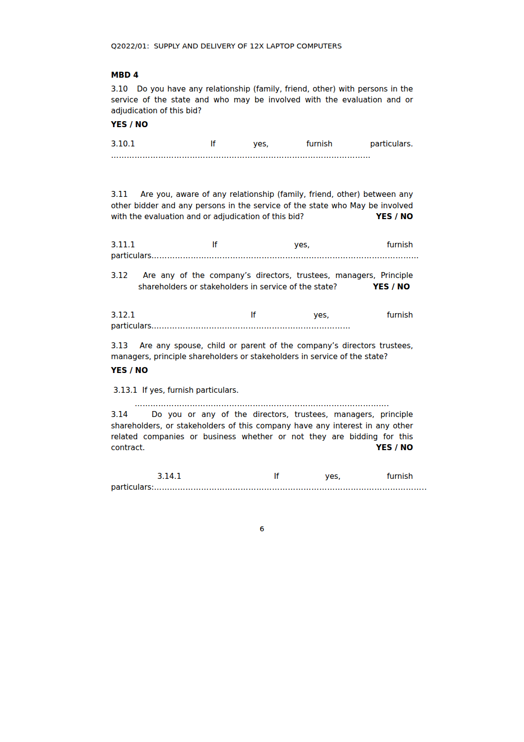Q2022/01: SUPPLY AND DELIVERY OF 12X LAPTOP COMPUTERS
MBD 4
3.10 Do you have any relationship (family, friend, other) with persons in the service of the state and who may be involved with the evaluation and or adjudication of this bid?
YES / NO
3.10.1 If yes, furnish particulars. ………………………………………………………………………………………
3.11 Are you, aware of any relationship (family, friend, other) between any other bidder and any persons in the service of the state who May be involved with the evaluation and or adjudication of this bid? YES / NO
3.11.1 If yes, furnish particulars…………………………………………………………………………………………
3.12 Are any of the company’s directors, trustees, managers, Principle shareholders or stakeholders in service of the state? YES / NO
3.12.1 If yes, furnish particulars.…………………………………………………………………
3.13 Are any spouse, child or parent of the company’s directors trustees, managers, principle shareholders or stakeholders in service of the state?
YES / NO
3.13.1 If yes, furnish particulars.
…………………………………………………………………………………….
3.14 Do you or any of the directors, trustees, managers, principle shareholders, or stakeholders of this company have any interest in any other related companies or business whether or not they are bidding for this contract. YES / NO
3.14.1 If yes, furnish particulars:…………………………………………………………………………………………..
6